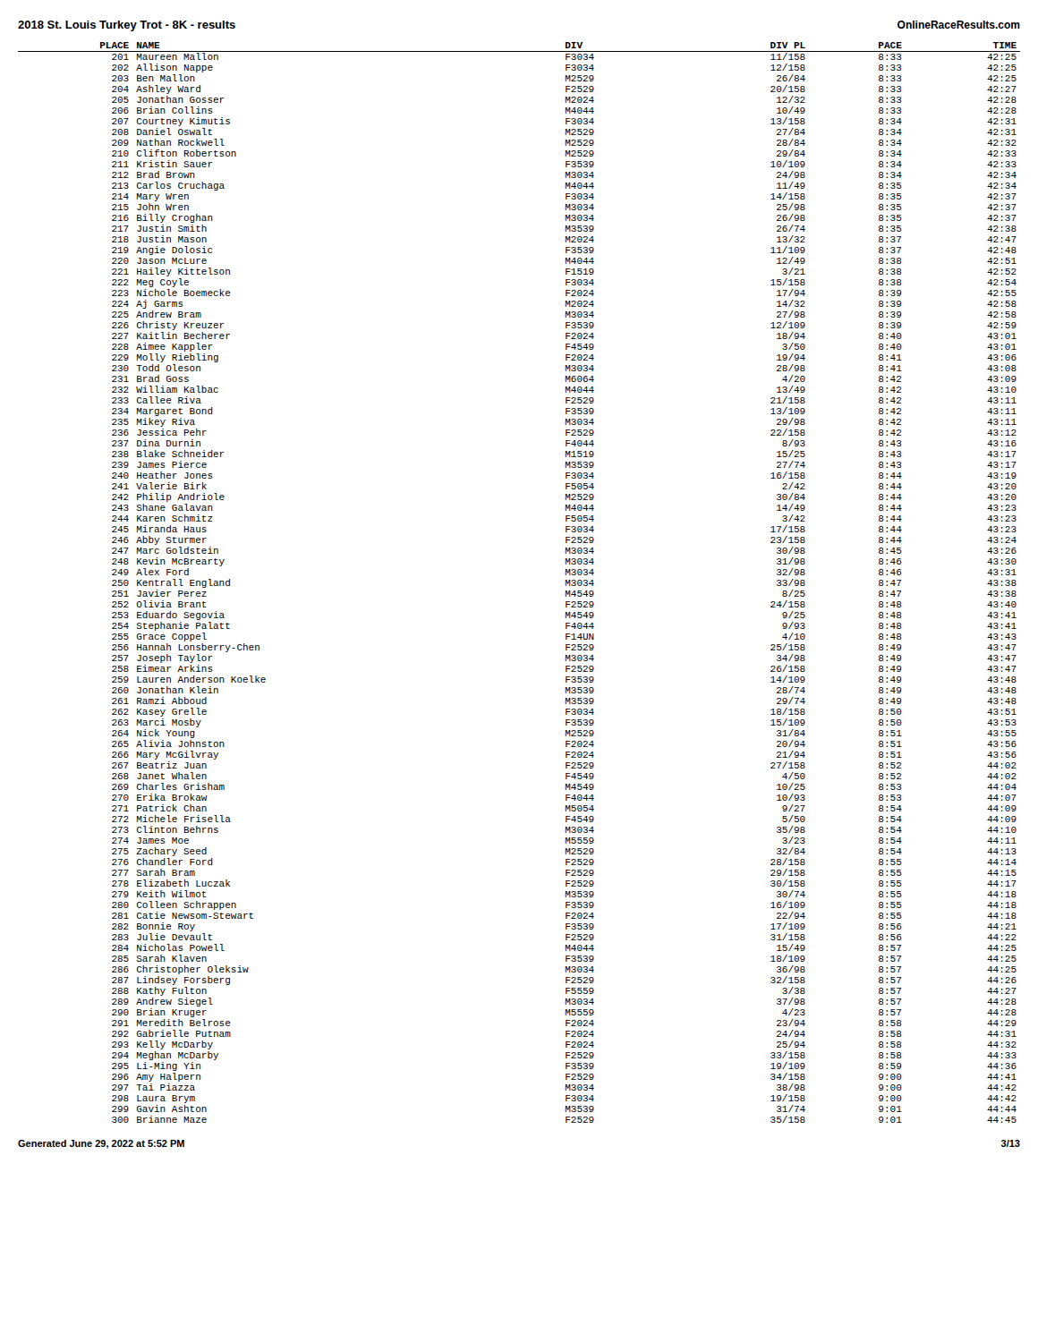2018 St. Louis Turkey Trot - 8K - results
OnlineRaceResults.com
| PLACE | NAME | DIV | DIV PL | PACE | TIME |
| --- | --- | --- | --- | --- | --- |
| 201 | Maureen Mallon | F3034 | 11/158 | 8:33 | 42:25 |
| 202 | Allison Nappe | F3034 | 12/158 | 8:33 | 42:25 |
| 203 | Ben Mallon | M2529 | 26/84 | 8:33 | 42:25 |
| 204 | Ashley Ward | F2529 | 20/158 | 8:33 | 42:27 |
| 205 | Jonathan Gosser | M2024 | 12/32 | 8:33 | 42:28 |
| 206 | Brian Collins | M4044 | 10/49 | 8:33 | 42:28 |
| 207 | Courtney Kimutis | F3034 | 13/158 | 8:34 | 42:31 |
| 208 | Daniel Oswalt | M2529 | 27/84 | 8:34 | 42:31 |
| 209 | Nathan Rockwell | M2529 | 28/84 | 8:34 | 42:32 |
| 210 | Clifton Robertson | M2529 | 29/84 | 8:34 | 42:33 |
| 211 | Kristin Sauer | F3539 | 10/109 | 8:34 | 42:33 |
| 212 | Brad Brown | M3034 | 24/98 | 8:34 | 42:34 |
| 213 | Carlos Cruchaga | M4044 | 11/49 | 8:35 | 42:34 |
| 214 | Mary Wren | F3034 | 14/158 | 8:35 | 42:37 |
| 215 | John Wren | M3034 | 25/98 | 8:35 | 42:37 |
| 216 | Billy Croghan | M3034 | 26/98 | 8:35 | 42:37 |
| 217 | Justin Smith | M3539 | 26/74 | 8:35 | 42:38 |
| 218 | Justin Mason | M2024 | 13/32 | 8:37 | 42:47 |
| 219 | Angie Dolosic | F3539 | 11/109 | 8:37 | 42:48 |
| 220 | Jason McLure | M4044 | 12/49 | 8:38 | 42:51 |
| 221 | Hailey Kittelson | F1519 | 3/21 | 8:38 | 42:52 |
| 222 | Meg Coyle | F3034 | 15/158 | 8:38 | 42:54 |
| 223 | Nichole Boemecke | F2024 | 17/94 | 8:39 | 42:55 |
| 224 | Aj Garms | M2024 | 14/32 | 8:39 | 42:58 |
| 225 | Andrew Bram | M3034 | 27/98 | 8:39 | 42:58 |
| 226 | Christy Kreuzer | F3539 | 12/109 | 8:39 | 42:59 |
| 227 | Kaitlin Becherer | F2024 | 18/94 | 8:40 | 43:01 |
| 228 | Aimee Kappler | F4549 | 3/50 | 8:40 | 43:01 |
| 229 | Molly Riebling | F2024 | 19/94 | 8:41 | 43:06 |
| 230 | Todd Oleson | M3034 | 28/98 | 8:41 | 43:08 |
| 231 | Brad Goss | M6064 | 4/20 | 8:42 | 43:09 |
| 232 | William Kalbac | M4044 | 13/49 | 8:42 | 43:10 |
| 233 | Callee Riva | F2529 | 21/158 | 8:42 | 43:11 |
| 234 | Margaret Bond | F3539 | 13/109 | 8:42 | 43:11 |
| 235 | Mikey Riva | M3034 | 29/98 | 8:42 | 43:11 |
| 236 | Jessica Pehr | F2529 | 22/158 | 8:42 | 43:12 |
| 237 | Dina Durnin | F4044 | 8/93 | 8:43 | 43:16 |
| 238 | Blake Schneider | M1519 | 15/25 | 8:43 | 43:17 |
| 239 | James Pierce | M3539 | 27/74 | 8:43 | 43:17 |
| 240 | Heather Jones | F3034 | 16/158 | 8:44 | 43:19 |
| 241 | Valerie Birk | F5054 | 2/42 | 8:44 | 43:20 |
| 242 | Philip Andriole | M2529 | 30/84 | 8:44 | 43:20 |
| 243 | Shane Galavan | M4044 | 14/49 | 8:44 | 43:23 |
| 244 | Karen Schmitz | F5054 | 3/42 | 8:44 | 43:23 |
| 245 | Miranda Haus | F3034 | 17/158 | 8:44 | 43:23 |
| 246 | Abby Sturmer | F2529 | 23/158 | 8:44 | 43:24 |
| 247 | Marc Goldstein | M3034 | 30/98 | 8:45 | 43:26 |
| 248 | Kevin McBrearty | M3034 | 31/98 | 8:46 | 43:30 |
| 249 | Alex Ford | M3034 | 32/98 | 8:46 | 43:31 |
| 250 | Kentrall England | M3034 | 33/98 | 8:47 | 43:38 |
| 251 | Javier Perez | M4549 | 8/25 | 8:47 | 43:38 |
| 252 | Olivia Brant | F2529 | 24/158 | 8:48 | 43:40 |
| 253 | Eduardo Segovia | M4549 | 9/25 | 8:48 | 43:41 |
| 254 | Stephanie Palatt | F4044 | 9/93 | 8:48 | 43:41 |
| 255 | Grace Coppel | F14UN | 4/10 | 8:48 | 43:43 |
| 256 | Hannah Lonsberry-Chen | F2529 | 25/158 | 8:49 | 43:47 |
| 257 | Joseph Taylor | M3034 | 34/98 | 8:49 | 43:47 |
| 258 | Eimear Arkins | F2529 | 26/158 | 8:49 | 43:47 |
| 259 | Lauren Anderson Koelke | F3539 | 14/109 | 8:49 | 43:48 |
| 260 | Jonathan Klein | M3539 | 28/74 | 8:49 | 43:48 |
| 261 | Ramzi Abboud | M3539 | 29/74 | 8:49 | 43:48 |
| 262 | Kasey Grelle | F3034 | 18/158 | 8:50 | 43:51 |
| 263 | Marci Mosby | F3539 | 15/109 | 8:50 | 43:53 |
| 264 | Nick Young | M2529 | 31/84 | 8:51 | 43:55 |
| 265 | Alivia Johnston | F2024 | 20/94 | 8:51 | 43:56 |
| 266 | Mary McGilvray | F2024 | 21/94 | 8:51 | 43:56 |
| 267 | Beatriz Juan | F2529 | 27/158 | 8:52 | 44:02 |
| 268 | Janet Whalen | F4549 | 4/50 | 8:52 | 44:02 |
| 269 | Charles Grisham | M4549 | 10/25 | 8:53 | 44:04 |
| 270 | Erika Brokaw | F4044 | 10/93 | 8:53 | 44:07 |
| 271 | Patrick Chan | M5054 | 9/27 | 8:54 | 44:09 |
| 272 | Michele Frisella | F4549 | 5/50 | 8:54 | 44:09 |
| 273 | Clinton Behrns | M3034 | 35/98 | 8:54 | 44:10 |
| 274 | James Moe | M5559 | 3/23 | 8:54 | 44:11 |
| 275 | Zachary Seed | M2529 | 32/84 | 8:54 | 44:13 |
| 276 | Chandler Ford | F2529 | 28/158 | 8:55 | 44:14 |
| 277 | Sarah Bram | F2529 | 29/158 | 8:55 | 44:15 |
| 278 | Elizabeth Luczak | F2529 | 30/158 | 8:55 | 44:17 |
| 279 | Keith Wilmot | M3539 | 30/74 | 8:55 | 44:18 |
| 280 | Colleen Schrappen | F3539 | 16/109 | 8:55 | 44:18 |
| 281 | Catie Newsom-Stewart | F2024 | 22/94 | 8:55 | 44:18 |
| 282 | Bonnie Roy | F3539 | 17/109 | 8:56 | 44:21 |
| 283 | Julie Devault | F2529 | 31/158 | 8:56 | 44:22 |
| 284 | Nicholas Powell | M4044 | 15/49 | 8:57 | 44:25 |
| 285 | Sarah Klaven | F3539 | 18/109 | 8:57 | 44:25 |
| 286 | Christopher Oleksiw | M3034 | 36/98 | 8:57 | 44:25 |
| 287 | Lindsey Forsberg | F2529 | 32/158 | 8:57 | 44:26 |
| 288 | Kathy Fulton | F5559 | 3/38 | 8:57 | 44:27 |
| 289 | Andrew Siegel | M3034 | 37/98 | 8:57 | 44:28 |
| 290 | Brian Kruger | M5559 | 4/23 | 8:57 | 44:28 |
| 291 | Meredith Belrose | F2024 | 23/94 | 8:58 | 44:29 |
| 292 | Gabrielle Putnam | F2024 | 24/94 | 8:58 | 44:31 |
| 293 | Kelly McDarby | F2024 | 25/94 | 8:58 | 44:32 |
| 294 | Meghan McDarby | F2529 | 33/158 | 8:58 | 44:33 |
| 295 | Li-Ming Yin | F3539 | 19/109 | 8:59 | 44:36 |
| 296 | Amy Halpern | F2529 | 34/158 | 9:00 | 44:41 |
| 297 | Tai Piazza | M3034 | 38/98 | 9:00 | 44:42 |
| 298 | Laura Brym | F3034 | 19/158 | 9:00 | 44:42 |
| 299 | Gavin Ashton | M3539 | 31/74 | 9:01 | 44:44 |
| 300 | Brianne Maze | F2529 | 35/158 | 9:01 | 44:45 |
Generated June 29, 2022 at 5:52 PM
3/13